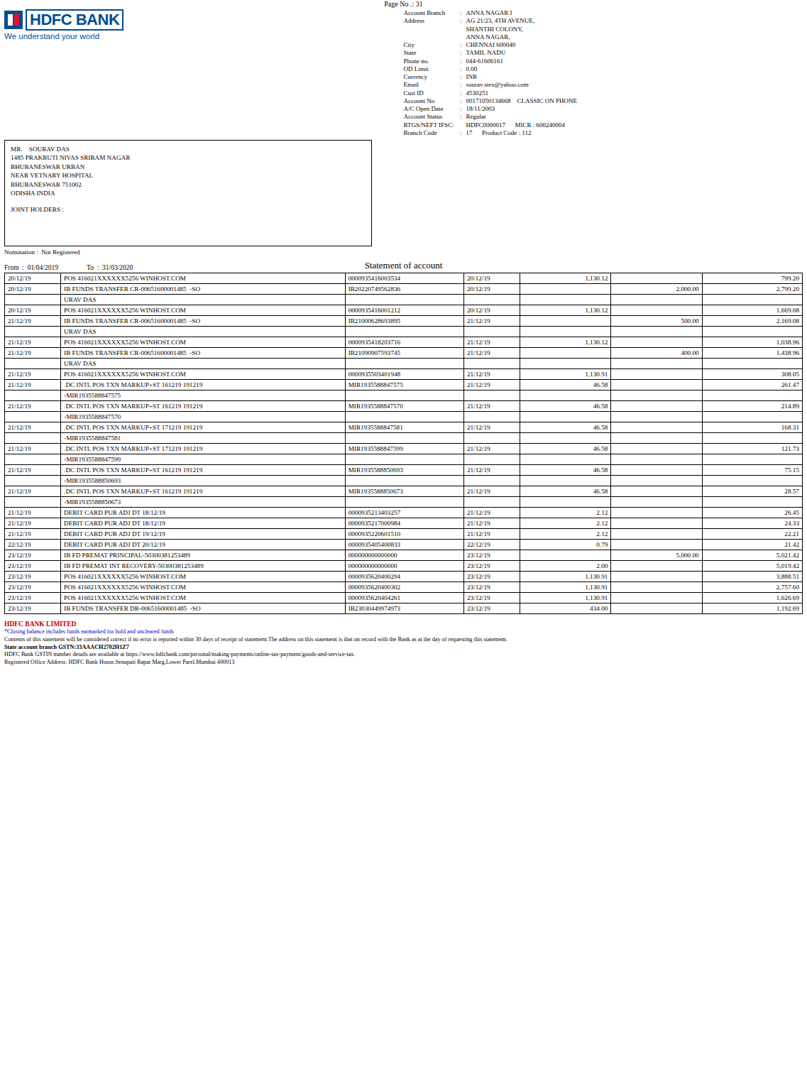Page No .: 31
HDFC BANK
We understand your world
| Account Branch | : | ANNA NAGAR I |
| Address | : | AG 21/23, 4TH AVENUE, |
| | | SHANTHI COLONY, |
| | | ANNA NAGAR, |
| City | : | CHENNAI 600040 |
| State | : | TAMIL NADU |
| Phone no. | : | 044-61606161 |
| OD Limit | : | 0.00 |
| Currency | : | INR |
| Email | : | sourav.stex@yahoo.com |
| Cust ID | : | 4530251 |
| Account No | : | 00171050134668 CLASSIC ON PHONE |
| A/C Open Date | : | 18/11/2003 |
| Account Status | : | Regular |
| RTGS/NEFT IFSC: | | HDFC0000017 MICR : 600240004 |
| Branch Code | : | 17 Product Code : 112 |
MR. SOURAV DAS
1485 PRAKRUTI NIVAS SRIRAM NAGAR
BHUBANESWAR URBAN
NEAR VETNARY HOSPITAL
BHUBANESWAR 751002
ODISHA INDIA
JOINT HOLDERS :
Nomination : Not Registered
Statement of account
From : 01/04/2019 To : 31/03/2020
| 20/12/19 | POS 416021XXXXXX5256 WINHOST.COM | 0000935416003534 | 20/12/19 | 1,130.12 | | 799.20 |
| 20/12/19 | IB FUNDS TRANSFER CR-00651600001485 -SO | IB20220749562836 | 20/12/19 | | 2,000.00 | 2,799.20 |
| | URAV DAS | | | | | |
| 20/12/19 | POS 416021XXXXXX5256 WINHOST.COM | 0000935416001212 | 20/12/19 | 1,130.12 | | 1,669.08 |
| 21/12/19 | IB FUNDS TRANSFER CR-00651600001485 -SO | IB21000628693895 | 21/12/19 | | 500.00 | 2,169.08 |
| | URAV DAS | | | | | |
| 21/12/19 | POS 416021XXXXXX5256 WINHOST.COM | 0000935418203716 | 21/12/19 | 1,130.12 | | 1,038.96 |
| 21/12/19 | IB FUNDS TRANSFER CR-00651600001485 -SO | IB21090907593745 | 21/12/19 | | 400.00 | 1,438.96 |
| | URAV DAS | | | | | |
| 21/12/19 | POS 416021XXXXXX5256 WINHOST.COM | 0000935503401948 | 21/12/19 | 1,130.91 | | 308.05 |
| 21/12/19 | .DC INTL POS TXN MARKUP+ST 161219 191219 | MIR1935588847575 | 21/12/19 | 46.58 | | 261.47 |
| | -MIR1935588847575 | | | | | |
| 21/12/19 | .DC INTL POS TXN MARKUP+ST 161219 191219 | MIR1935588847570 | 21/12/19 | 46.58 | | 214.89 |
| | -MIR1935588847570 | | | | | |
| 21/12/19 | .DC INTL POS TXN MARKUP+ST 171219 191219 | MIR1935588847581 | 21/12/19 | 46.58 | | 168.31 |
| | -MIR1935588847581 | | | | | |
| 21/12/19 | .DC INTL POS TXN MARKUP+ST 171219 191219 | MIR1935588847599 | 21/12/19 | 46.58 | | 121.73 |
| | -MIR1935588847599 | | | | | |
| 21/12/19 | .DC INTL POS TXN MARKUP+ST 161219 191219 | MIR1935588850693 | 21/12/19 | 46.58 | | 75.15 |
| | -MIR1935588850693 | | | | | |
| 21/12/19 | .DC INTL POS TXN MARKUP+ST 161219 191219 | MIR1935588850673 | 21/12/19 | 46.58 | | 28.57 |
| | -MIR1935588850673 | | | | | |
| 21/12/19 | DEBIT CARD PUR ADJ DT 18/12/19 | 0000935213403257 | 21/12/19 | 2.12 | | 26.45 |
| 21/12/19 | DEBIT CARD PUR ADJ DT 18/12/19 | 0000935217000984 | 21/12/19 | 2.12 | | 24.33 |
| 21/12/19 | DEBIT CARD PUR ADJ DT 19/12/19 | 0000935220601510 | 21/12/19 | 2.12 | | 22.21 |
| 22/12/19 | DEBIT CARD PUR ADJ DT 20/12/19 | 0000935405400833 | 22/12/19 | 0.79 | | 21.42 |
| 23/12/19 | IB FD PREMAT PRINCIPAL-50300381253489 | 000000000000000 | 23/12/19 | | 5,000.00 | 5,021.42 |
| 23/12/19 | IB FD PREMAT INT RECOVERY-50300381253489 | 000000000000000 | 23/12/19 | 2.00 | | 5,019.42 |
| 23/12/19 | POS 416021XXXXXX5256 WINHOST.COM | 0000935620400294 | 23/12/19 | 1,130.91 | | 3,888.51 |
| 23/12/19 | POS 416021XXXXXX5256 WINHOST.COM | 0000935620400302 | 23/12/19 | 1,130.91 | | 2,757.60 |
| 23/12/19 | POS 416021XXXXXX5256 WINHOST.COM | 0000935620404261 | 23/12/19 | 1,130.91 | | 1,626.69 |
| 23/12/19 | IB FUNDS TRANSFER DR-00651600001485 -SO | IB23030449974973 | 23/12/19 | 434.00 | | 1,192.69 |
HDFC BANK LIMITED
*Closing balance includes funds earmarked for hold and uncleared funds
Contents of this statement will be considered correct if no error is reported within 30 days of receipt of statement.The address on this statement is that on record with the Bank as at the day of requesting this statement.
State account branch GSTN:33AAACH2702H1Z7
HDFC Bank GSTIN number details are available at https://www.hdfcbank.com/personal/making-payments/online-tax-payment/goods-and-service-tax.
Registered Office Address: HDFC Bank House,Senapati Bapat Marg,Lower Parel,Mumbai 400013